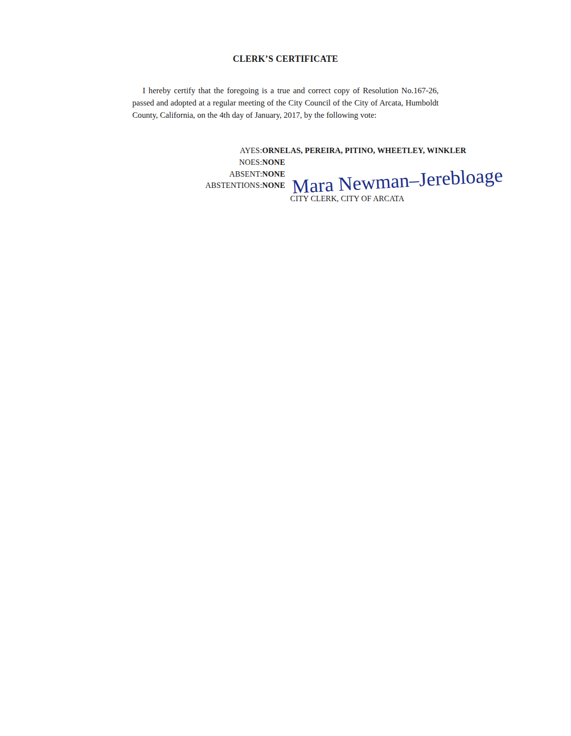Clerk’s Certificate
I hereby certify that the foregoing is a true and correct copy of Resolution No.167-26, passed and adopted at a regular meeting of the City Council of the City of Arcata, Humboldt County, California, on the 4th day of January, 2017, by the following vote:
| AYES: | ORNELAS, PEREIRA, PITINO, WHEETLEY, WINKLER |
| NOES: | NONE |
| ABSENT: | NONE |
| ABSTENTIONS: | NONE |
Mara Newman–Jerebloage
CITY CLERK, CITY OF ARCATA